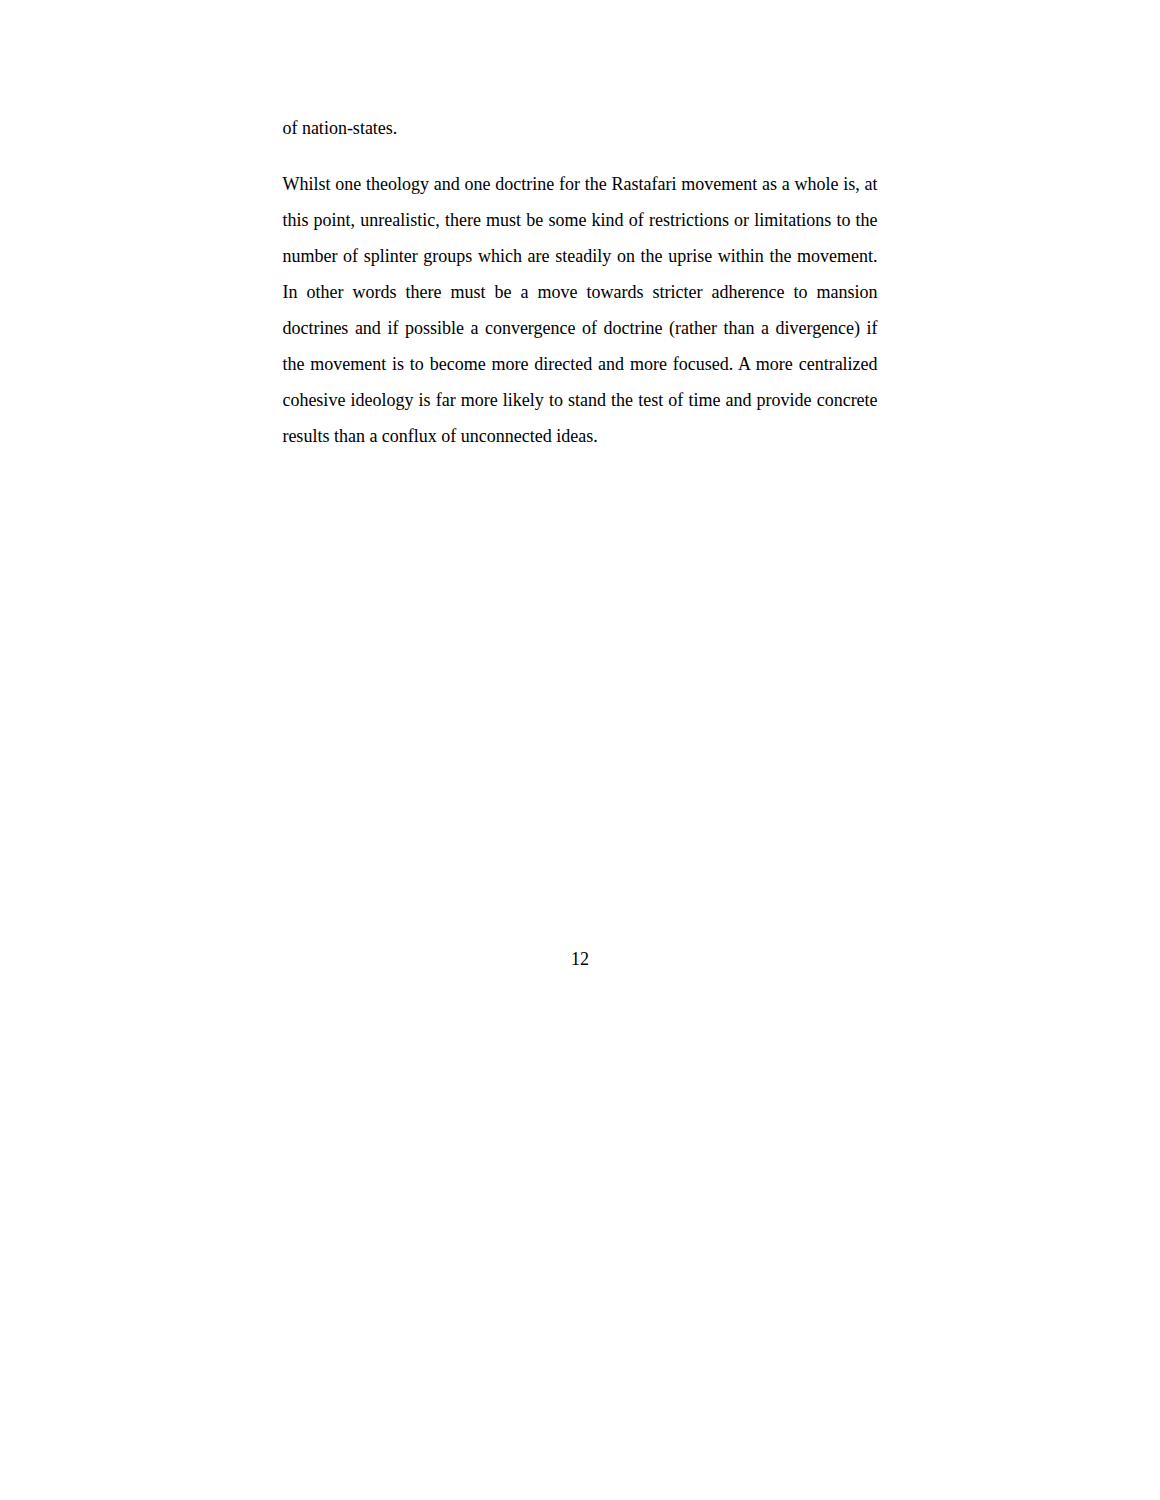of nation-states.
Whilst one theology and one doctrine for the Rastafari movement as a whole is, at this point, unrealistic, there must be some kind of restrictions or limitations to the number of splinter groups which are steadily on the uprise within the movement. In other words there must be a move towards stricter adherence to mansion doctrines and if possible a convergence of doctrine (rather than a divergence) if the movement is to become more directed and more focused. A more centralized cohesive ideology is far more likely to stand the test of time and provide concrete results than a conflux of unconnected ideas.
12